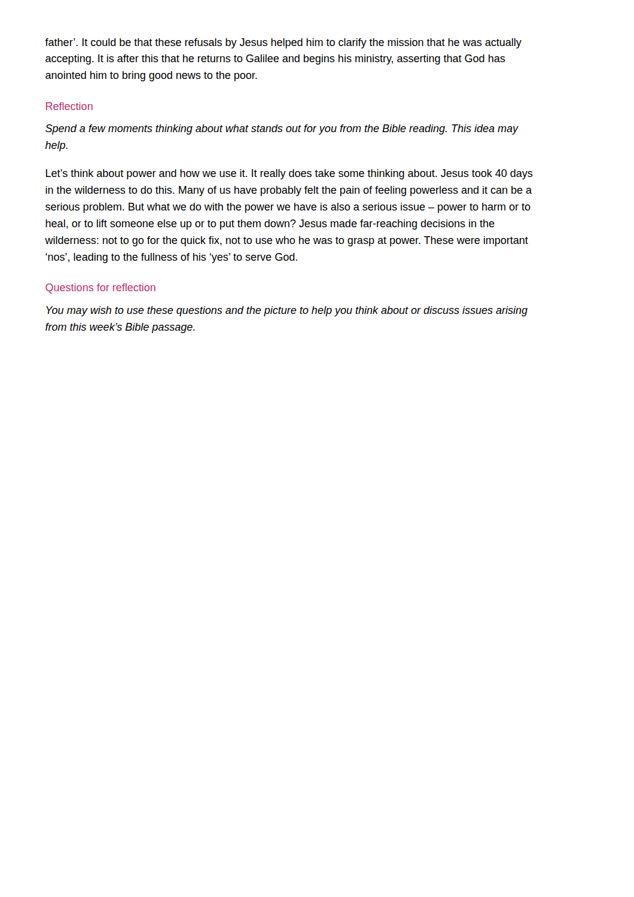father’. It could be that these refusals by Jesus helped him to clarify the mission that he was actually accepting. It is after this that he returns to Galilee and begins his ministry, asserting that God has anointed him to bring good news to the poor.
Reflection
Spend a few moments thinking about what stands out for you from the Bible reading. This idea may help.
Let’s think about power and how we use it. It really does take some thinking about. Jesus took 40 days in the wilderness to do this. Many of us have probably felt the pain of feeling powerless and it can be a serious problem. But what we do with the power we have is also a serious issue – power to harm or to heal, or to lift someone else up or to put them down? Jesus made far-reaching decisions in the wilderness: not to go for the quick fix, not to use who he was to grasp at power. These were important ‘nos’, leading to the fullness of his ‘yes’ to serve God.
Questions for reflection
You may wish to use these questions and the picture to help you think about or discuss issues arising from this week’s Bible passage.